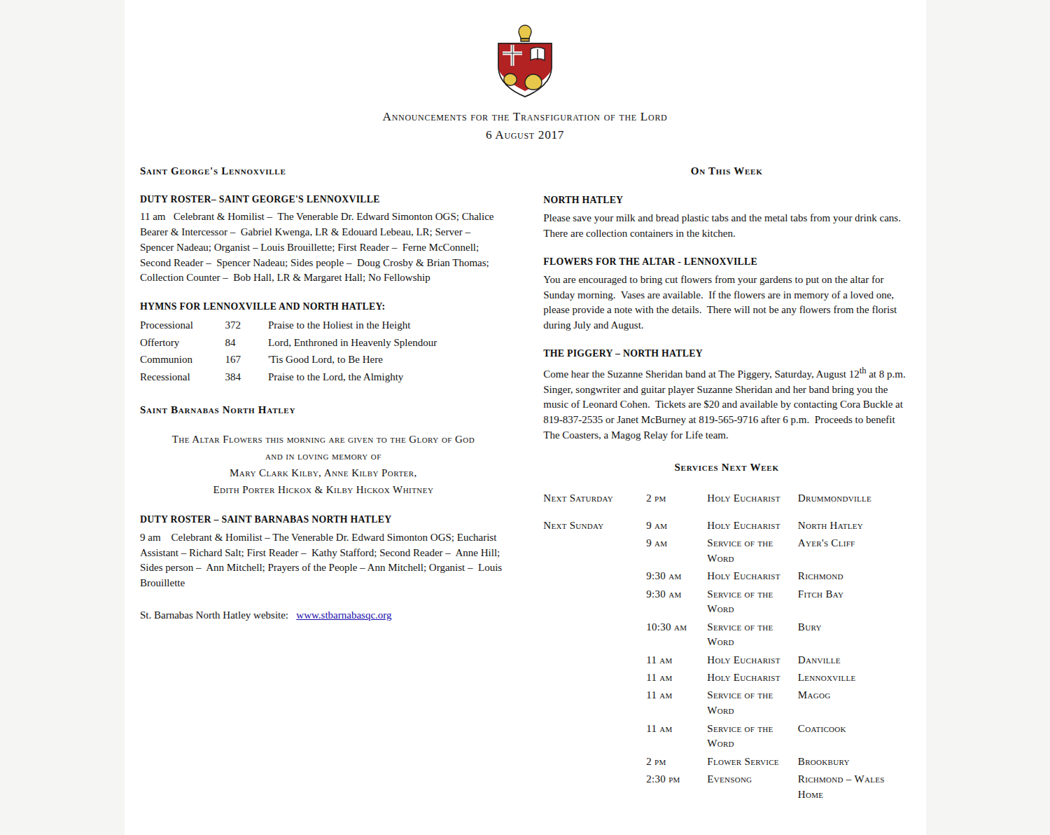Announcements for the Transfiguration of the Lord
6 August 2017
Saint George's Lennoxville
Duty Roster– Saint George's Lennoxville
11 am Celebrant & Homilist – The Venerable Dr. Edward Simonton OGS; Chalice Bearer & Intercessor – Gabriel Kwenga, LR & Edouard Lebeau, LR; Server – Spencer Nadeau; Organist – Louis Brouillette; First Reader – Ferne McConnell; Second Reader – Spencer Nadeau; Sides people – Doug Crosby & Brian Thomas; Collection Counter – Bob Hall, LR & Margaret Hall; No Fellowship
Hymns for Lennoxville and North Hatley:
| Processional | 372 | Praise to the Holiest in the Height |
| Offertory | 84 | Lord, Enthroned in Heavenly Splendour |
| Communion | 167 | 'Tis Good Lord, to Be Here |
| Recessional | 384 | Praise to the Lord, the Almighty |
Saint Barnabas North Hatley
The Altar Flowers this morning are given to the Glory of God
and in loving memory of
Mary Clark Kilby, Anne Kilby Porter,
Edith Porter Hickox & Kilby Hickox Whitney
Duty Roster – Saint Barnabas North Hatley
9 am Celebrant & Homilist – The Venerable Dr. Edward Simonton OGS; Eucharist Assistant – Richard Salt; First Reader – Kathy Stafford; Second Reader – Anne Hill; Sides person – Ann Mitchell; Prayers of the People – Ann Mitchell; Organist – Louis Brouillette
St. Barnabas North Hatley website: www.stbarnabasqc.org
On This Week
North Hatley
Please save your milk and bread plastic tabs and the metal tabs from your drink cans. There are collection containers in the kitchen.
Flowers for the Altar - Lennoxville
You are encouraged to bring cut flowers from your gardens to put on the altar for Sunday morning. Vases are available. If the flowers are in memory of a loved one, please provide a note with the details. There will not be any flowers from the florist during July and August.
The Piggery – North Hatley
Come hear the Suzanne Sheridan band at The Piggery, Saturday, August 12th at 8 p.m. Singer, songwriter and guitar player Suzanne Sheridan and her band bring you the music of Leonard Cohen. Tickets are $20 and available by contacting Cora Buckle at 819-837-2535 or Janet McBurney at 819-565-9716 after 6 p.m. Proceeds to benefit The Coasters, a Magog Relay for Life team.
Services Next Week
| Next Saturday | 2 pm | Holy Eucharist | Drummondville |
| Next Sunday | 9 am | Holy Eucharist | North Hatley |
| | 9 am | Service of the Word | Ayer's Cliff |
| | 9:30 am | Holy Eucharist | Richmond |
| | 9:30 am | Service of the Word | Fitch Bay |
| | 10:30 am | Service of the Word | Bury |
| | 11 am | Holy Eucharist | Danville |
| | 11 am | Holy Eucharist | Lennoxville |
| | 11 am | Service of the Word | Magog |
| | 11 am | Service of the Word | Coaticook |
| | 2 pm | Flower Service | Brookbury |
| | 2:30 pm | Evensong | Richmond – Wales Home |